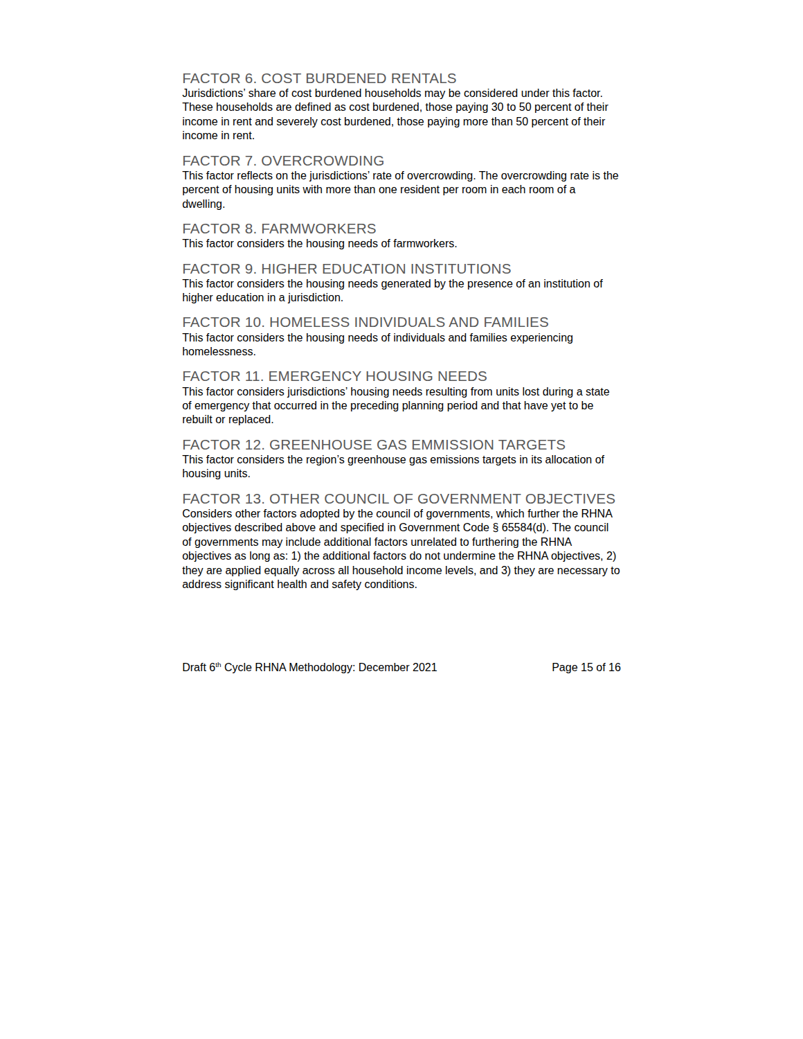FACTOR 6. COST BURDENED RENTALS
Jurisdictions’ share of cost burdened households may be considered under this factor. These households are defined as cost burdened, those paying 30 to 50 percent of their income in rent and severely cost burdened, those paying more than 50 percent of their income in rent.
FACTOR 7. OVERCROWDING
This factor reflects on the jurisdictions’ rate of overcrowding. The overcrowding rate is the percent of housing units with more than one resident per room in each room of a dwelling.
FACTOR 8. FARMWORKERS
This factor considers the housing needs of farmworkers.
FACTOR 9. HIGHER EDUCATION INSTITUTIONS
This factor considers the housing needs generated by the presence of an institution of higher education in a jurisdiction.
FACTOR 10. HOMELESS INDIVIDUALS AND FAMILIES
This factor considers the housing needs of individuals and families experiencing homelessness.
FACTOR 11. EMERGENCY HOUSING NEEDS
This factor considers jurisdictions’ housing needs resulting from units lost during a state of emergency that occurred in the preceding planning period and that have yet to be rebuilt or replaced.
FACTOR 12. GREENHOUSE GAS EMMISSION TARGETS
This factor considers the region’s greenhouse gas emissions targets in its allocation of housing units.
FACTOR 13. OTHER COUNCIL OF GOVERNMENT OBJECTIVES
Considers other factors adopted by the council of governments, which further the RHNA objectives described above and specified in Government Code § 65584(d). The council of governments may include additional factors unrelated to furthering the RHNA objectives as long as: 1) the additional factors do not undermine the RHNA objectives, 2) they are applied equally across all household income levels, and 3) they are necessary to address significant health and safety conditions.
Draft 6th Cycle RHNA Methodology: December 2021
Page 15 of 16